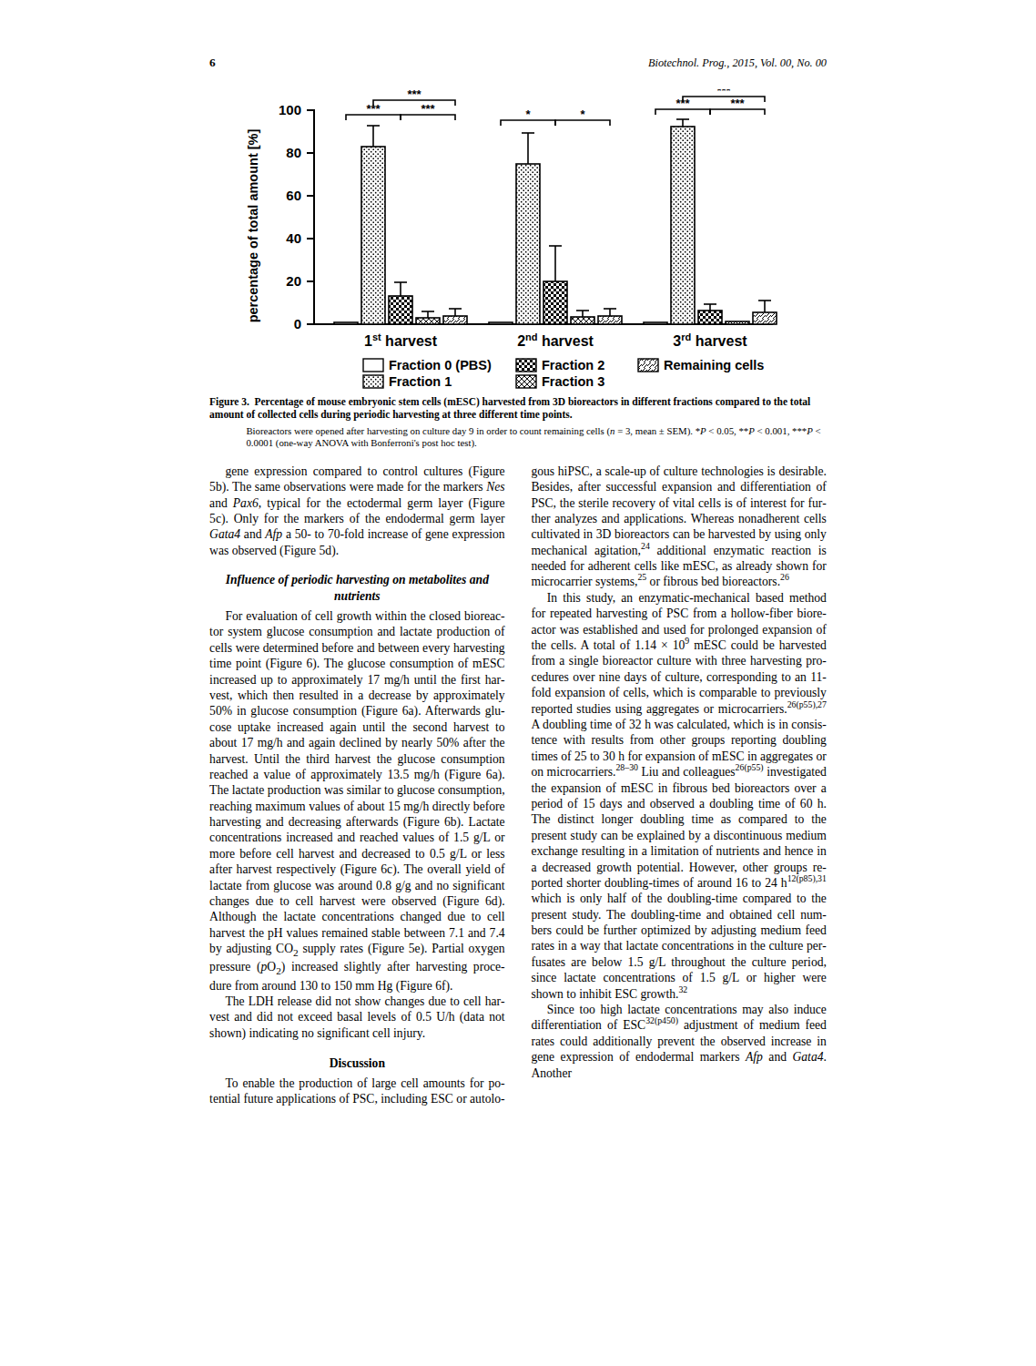6 Biotechnol. Prog., 2015, Vol. 00, No. 00
0 20 40 60 80 100 percentage of total amount [%] *** *** *** * * *** *** *** 1st harvest 2nd harvest 3rd harvest Fraction 0 (PBS) Fraction 2 Remaining cells Fraction 1 Fraction 3
Figure 3. Percentage of mouse embryonic stem cells (mESC) harvested from 3D bioreactors in different fractions compared to the total amount of collected cells during periodic harvesting at three different time points. Bioreactors were opened after harvesting on culture day 9 in order to count remaining cells (n = 3, mean ± SEM). *P < 0.05, **P < 0.001, ***P < 0.0001 (one-way ANOVA with Bonferroni's post hoc test).
gene expression compared to control cultures (Figure 5b). The same observations were made for the markers Nes and Pax6, typical for the ectodermal germ layer (Figure 5c). Only for the markers of the endodermal germ layer Gata4 and Afp a 50- to 70-fold increase of gene expression was observed (Figure 5d).
Influence of periodic harvesting on metabolites and nutrients
For evaluation of cell growth within the closed bioreactor system glucose consumption and lactate production of cells were determined before and between every harvesting time point (Figure 6). The glucose consumption of mESC increased up to approximately 17 mg/h until the first harvest, which then resulted in a decrease by approximately 50% in glucose consumption (Figure 6a). Afterwards glucose uptake increased again until the second harvest to about 17 mg/h and again declined by nearly 50% after the harvest. Until the third harvest the glucose consumption reached a value of approximately 13.5 mg/h (Figure 6a). The lactate production was similar to glucose consumption, reaching maximum values of about 15 mg/h directly before harvesting and decreasing afterwards (Figure 6b). Lactate concentrations increased and reached values of 1.5 g/L or more before cell harvest and decreased to 0.5 g/L or less after harvest respectively (Figure 6c). The overall yield of lactate from glucose was around 0.8 g/g and no significant changes due to cell harvest were observed (Figure 6d). Although the lactate concentrations changed due to cell harvest the pH values remained stable between 7.1 and 7.4 by adjusting CO2 supply rates (Figure 5e). Partial oxygen pressure (p O2) increased slightly after harvesting procedure from around 130 to 150 mm Hg (Figure 6f).
The LDH release did not show changes due to cell harvest and did not exceed basal levels of 0.5 U/h (data not shown) indicating no significant cell injury.
Discussion
To enable the production of large cell amounts for potential future applications of PSC, including ESC or autologous hiPSC, a scale-up of culture technologies is desirable. Besides, after successful expansion and differentiation of PSC, the sterile recovery of vital cells is of interest for further analyzes and applications. Whereas nonadherent cells cultivated in 3D bioreactors can be harvested by using only mechanical agitation,24 additional enzymatic reaction is needed for adherent cells like mESC, as already shown for microcarrier systems,25 or fibrous bed bioreactors.26
In this study, an enzymatic-mechanical based method for repeated harvesting of PSC from a hollow-fiber bioreactor was established and used for prolonged expansion of the cells. A total of 1.14 × 109 mESC could be harvested from a single bioreactor culture with three harvesting procedures over nine days of culture, corresponding to an 11-fold expansion of cells, which is comparable to previously reported studies using aggregates or microcarriers.26(p55),27 A doubling time of 32 h was calculated, which is in consistence with results from other groups reporting doubling times of 25 to 30 h for expansion of mESC in aggregates or on microcarriers.28–30 Liu and colleagues26(p55) investigated the expansion of mESC in fibrous bed bioreactors over a period of 15 days and observed a doubling time of 60 h. The distinct longer doubling time as compared to the present study can be explained by a discontinuous medium exchange resulting in a limitation of nutrients and hence in a decreased growth potential. However, other groups reported shorter doubling-times of around 16 to 24 h12(p85),31 which is only half of the doubling-time compared to the present study. The doubling-time and obtained cell numbers could be further optimized by adjusting medium feed rates in a way that lactate concentrations in the culture perfusates are below 1.5 g/L throughout the culture period, since lactate concentrations of 1.5 g/L or higher were shown to inhibit ESC growth.32
Since too high lactate concentrations may also induce differentiation of ESC32(p450) adjustment of medium feed rates could additionally prevent the observed increase in gene expression of endodermal markers Afp and Gata4. Another